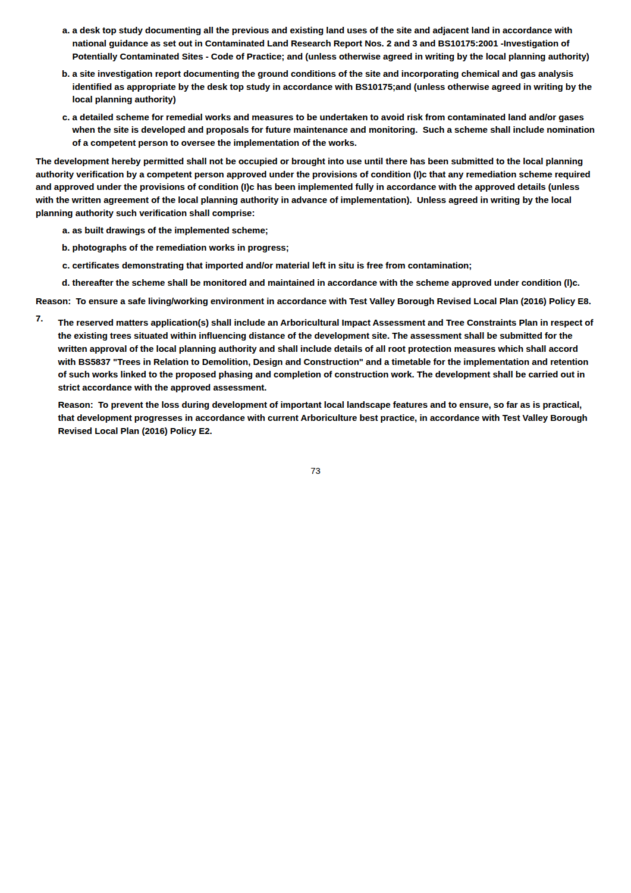a desk top study documenting all the previous and existing land uses of the site and adjacent land in accordance with national guidance as set out in Contaminated Land Research Report Nos. 2 and 3 and BS10175:2001 -Investigation of Potentially Contaminated Sites - Code of Practice; and (unless otherwise agreed in writing by the local planning authority)
a site investigation report documenting the ground conditions of the site and incorporating chemical and gas analysis identified as appropriate by the desk top study in accordance with BS10175;and (unless otherwise agreed in writing by the local planning authority)
a detailed scheme for remedial works and measures to be undertaken to avoid risk from contaminated land and/or gases when the site is developed and proposals for future maintenance and monitoring. Such a scheme shall include nomination of a competent person to oversee the implementation of the works.
The development hereby permitted shall not be occupied or brought into use until there has been submitted to the local planning authority verification by a competent person approved under the provisions of condition (I)c that any remediation scheme required and approved under the provisions of condition (I)c has been implemented fully in accordance with the approved details (unless with the written agreement of the local planning authority in advance of implementation). Unless agreed in writing by the local planning authority such verification shall comprise:
as built drawings of the implemented scheme;
photographs of the remediation works in progress;
certificates demonstrating that imported and/or material left in situ is free from contamination;
thereafter the scheme shall be monitored and maintained in accordance with the scheme approved under condition (l)c.
Reason: To ensure a safe living/working environment in accordance with Test Valley Borough Revised Local Plan (2016) Policy E8.
7.
The reserved matters application(s) shall include an Arboricultural Impact Assessment and Tree Constraints Plan in respect of the existing trees situated within influencing distance of the development site. The assessment shall be submitted for the written approval of the local planning authority and shall include details of all root protection measures which shall accord with BS5837 "Trees in Relation to Demolition, Design and Construction" and a timetable for the implementation and retention of such works linked to the proposed phasing and completion of construction work. The development shall be carried out in strict accordance with the approved assessment.
Reason: To prevent the loss during development of important local landscape features and to ensure, so far as is practical, that development progresses in accordance with current Arboriculture best practice, in accordance with Test Valley Borough Revised Local Plan (2016) Policy E2.
73